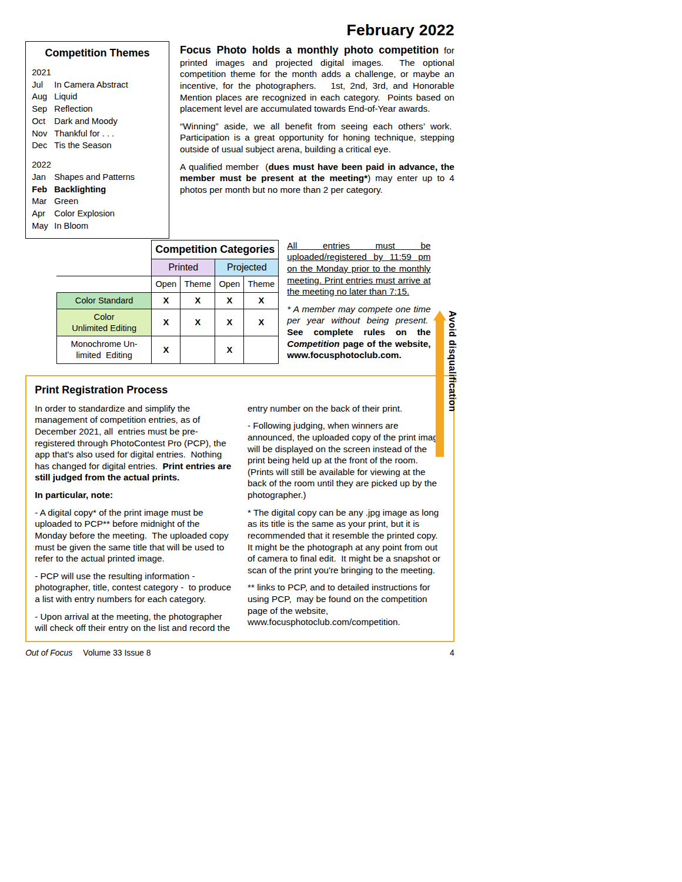February 2022
Competition Themes
| 2021 |
| Jul | In Camera Abstract |
| Aug | Liquid |
| Sep | Reflection |
| Oct | Dark and Moody |
| Nov | Thankful for . . . |
| Dec | Tis the Season |
| 2022 |
| Jan | Shapes and Patterns |
| Feb | Backlighting |
| Mar | Green |
| Apr | Color Explosion |
| May | In Bloom |
Focus Photo holds a monthly photo competition for printed images and projected digital images. The optional competition theme for the month adds a challenge, or maybe an incentive, for the photographers. 1st, 2nd, 3rd, and Honorable Mention places are recognized in each category. Points based on placement level are accumulated towards End-of-Year awards.
“Winning” aside, we all benefit from seeing each others’ work. Participation is a great opportunity for honing technique, stepping outside of usual subject arena, building a critical eye.
A qualified member (dues must have been paid in advance, the member must be present at the meeting*) may enter up to 4 photos per month but no more than 2 per category.
| | Competition Categories |
| Printed | Projected |
| | Open | Theme | Open | Theme |
| Color Standard | X | X | X | X |
| Color Unlimited Editing | X | X | X | X |
| Monochrome Un- limited Editing | X | | X | |
All entries must be uploaded/registered by 11:59 pm on the Monday prior to the monthly meeting. Print entries must arrive at the meeting no later than 7:15.
* A member may compete one time per year without being present. See complete rules on the Competition page of the website, www.focusphotoclub.com.
Avoid disqualification
Print Registration Process
In order to standardize and simplify the management of competition entries, as of December 2021, all entries must be pre-registered through PhotoContest Pro (PCP), the app that's also used for digital entries. Nothing has changed for digital entries. Print entries are still judged from the actual prints.
In particular, note:
- A digital copy* of the print image must be uploaded to PCP** before midnight of the Monday before the meeting. The uploaded copy must be given the same title that will be used to refer to the actual printed image.
- PCP will use the resulting information - photographer, title, contest category - to produce a list with entry numbers for each category.
- Upon arrival at the meeting, the photographer will check off their entry on the list and record the entry number on the back of their print.
- Following judging, when winners are announced, the uploaded copy of the print image will be displayed on the screen instead of the print being held up at the front of the room. (Prints will still be available for viewing at the back of the room until they are picked up by the photographer.)
* The digital copy can be any .jpg image as long as its title is the same as your print, but it is recommended that it resemble the printed copy. It might be the photograph at any point from out of camera to final edit. It might be a snapshot or scan of the print you're bringing to the meeting.
** links to PCP, and to detailed instructions for using PCP, may be found on the competition page of the website, www.focusphotoclub.com/competition.
Out of FocusVolume 33 Issue 8
4